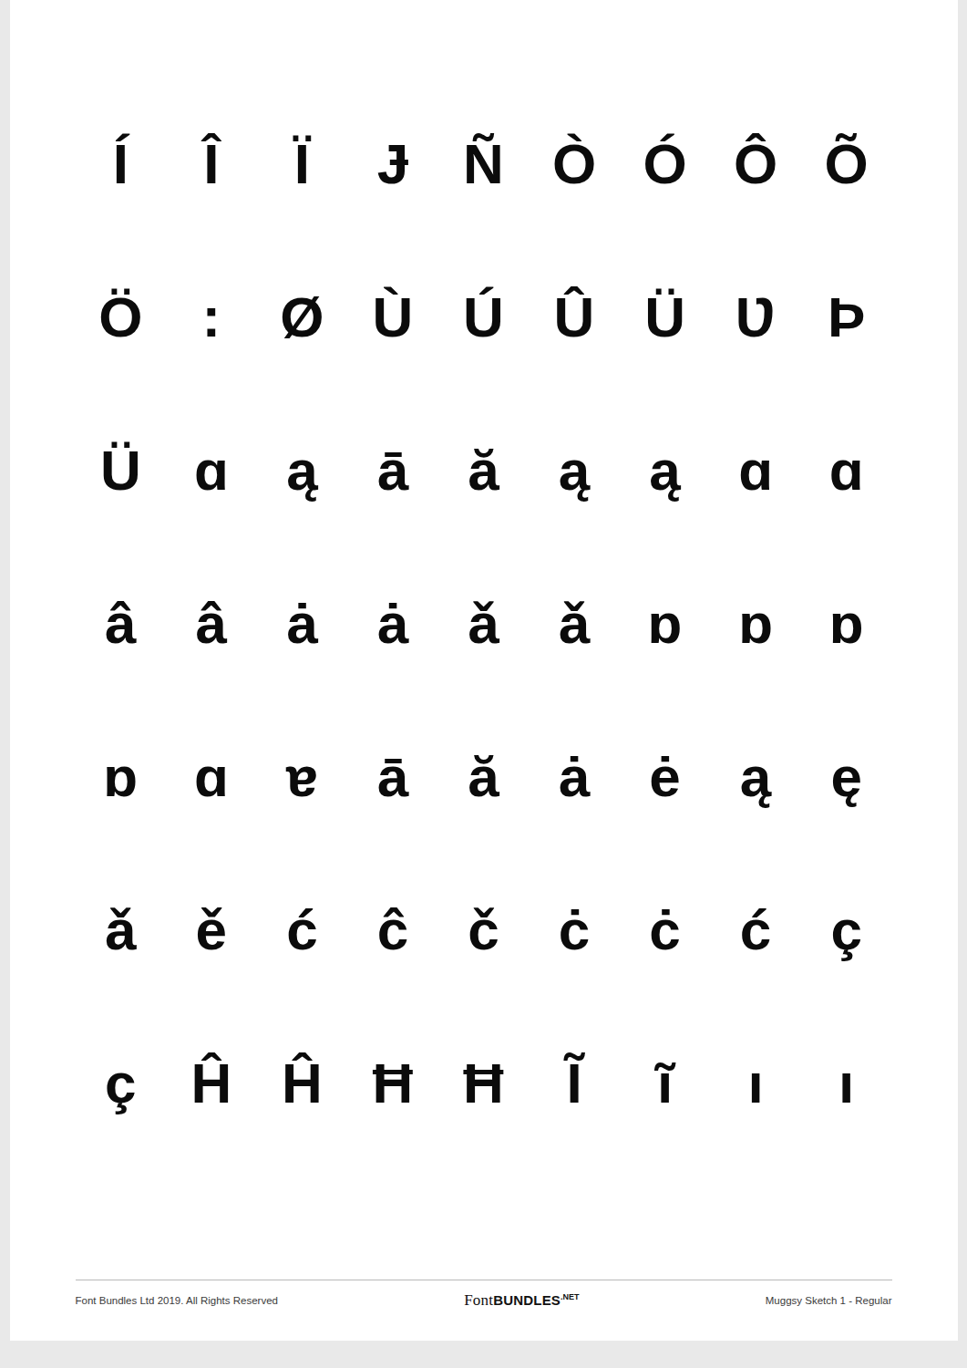| Í | Î | Ï | Ɉ | Ñ | Ò | Ó | Ô | Õ |
| Ö | : | Ø | Ù | Ú | Û | Ü | Ʋ | Þ |
| Ü | ɑ | ą | ā | ă | ą | ą | ɑ | ɑ |
| â | â | ȧ | ȧ | ǎ | ǎ | ɒ | ɒ | ɒ |
| ɒ | ɑ | ɐ | ā | ă | ȧ | ė | ą | ę |
| ǎ | ě | ć | ĉ | č | ċ | ċ | ć | ç |
| ç | Ĥ | Ĥ | Ħ | Ħ | Ĩ | ĩ | ı | ı |
Font Bundles Ltd 2019. All Rights Reserved
Font BUNDLES.NET
Muggsy Sketch 1 - Regular